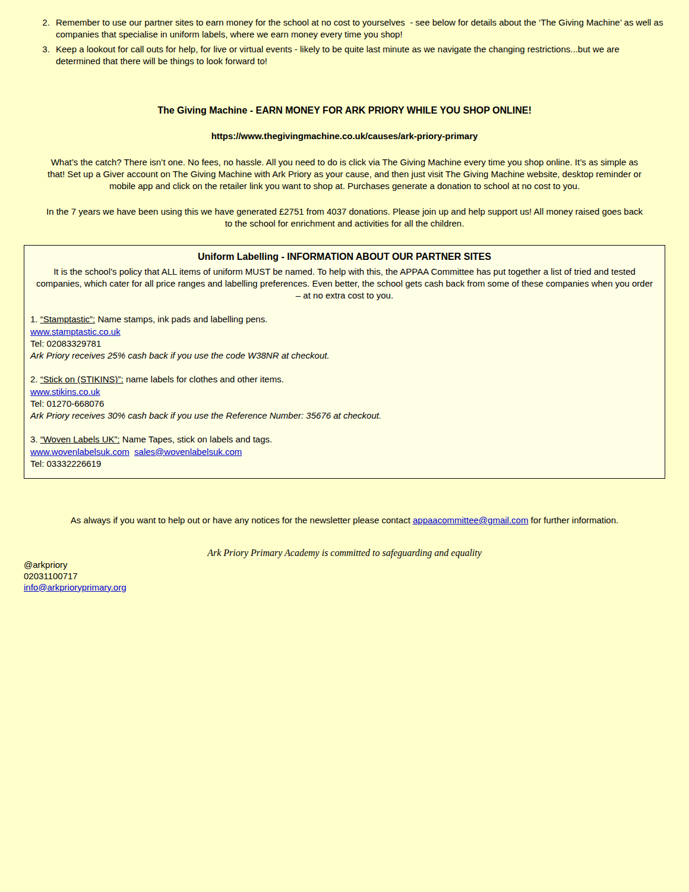Remember to use our partner sites to earn money for the school at no cost to yourselves - see below for details about the ‘The Giving Machine’ as well as companies that specialise in uniform labels, where we earn money every time you shop!
Keep a lookout for call outs for help, for live or virtual events - likely to be quite last minute as we navigate the changing restrictions...but we are determined that there will be things to look forward to!
The Giving Machine - EARN MONEY FOR ARK PRIORY WHILE YOU SHOP ONLINE!
https://www.thegivingmachine.co.uk/causes/ark-priory-primary
What’s the catch? There isn’t one. No fees, no hassle. All you need to do is click via The Giving Machine every time you shop online. It’s as simple as that! Set up a Giver account on The Giving Machine with Ark Priory as your cause, and then just visit The Giving Machine website, desktop reminder or mobile app and click on the retailer link you want to shop at. Purchases generate a donation to school at no cost to you.
In the 7 years we have been using this we have generated £2751 from 4037 donations. Please join up and help support us! All money raised goes back to the school for enrichment and activities for all the children.
Uniform Labelling - INFORMATION ABOUT OUR PARTNER SITES
It is the school’s policy that ALL items of uniform MUST be named. To help with this, the APPAA Committee has put together a list of tried and tested companies, which cater for all price ranges and labelling preferences. Even better, the school gets cash back from some of these companies when you order – at no extra cost to you.
1. “Stamptastic”: Name stamps, ink pads and labelling pens.
www.stamptastic.co.uk
Tel: 02083329781
Ark Priory receives 25% cash back if you use the code W38NR at checkout.
2. “Stick on (STIKINS)”: name labels for clothes and other items.
www.stikins.co.uk
Tel: 01270-668076
Ark Priory receives 30% cash back if you use the Reference Number: 35676 at checkout.
3. “Woven Labels UK”: Name Tapes, stick on labels and tags.
www.wovenlabelsuk.com sales@wovenlabelsuk.com
Tel: 03332226619
As always if you want to help out or have any notices for the newsletter please contact appaacommittee@gmail.com for further information.
Ark Priory Primary Academy is committed to safeguarding and equality
@arkpriory
02031100717
info@arkprioryprimary.org